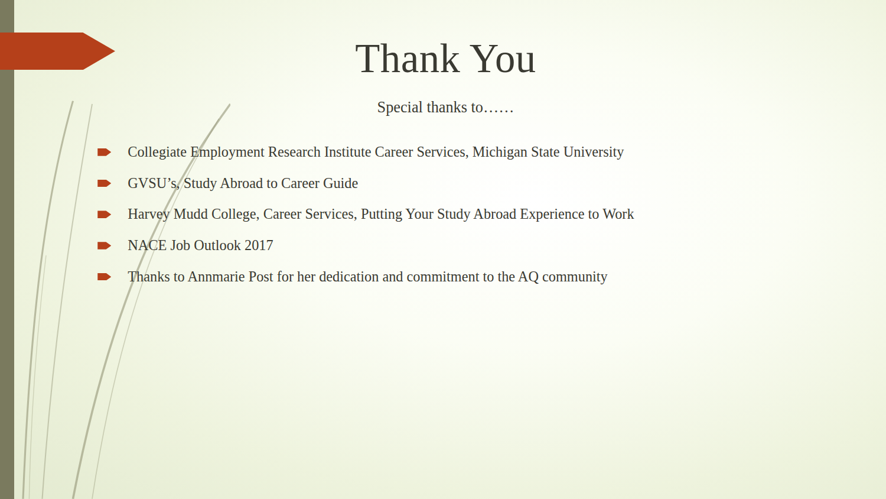Thank You
Special thanks to……
Collegiate Employment Research Institute Career Services, Michigan State University
GVSU’s, Study Abroad to Career Guide
Harvey Mudd College, Career Services, Putting Your Study Abroad Experience to Work
NACE Job Outlook 2017
Thanks to Annmarie Post for her dedication and commitment to the AQ community